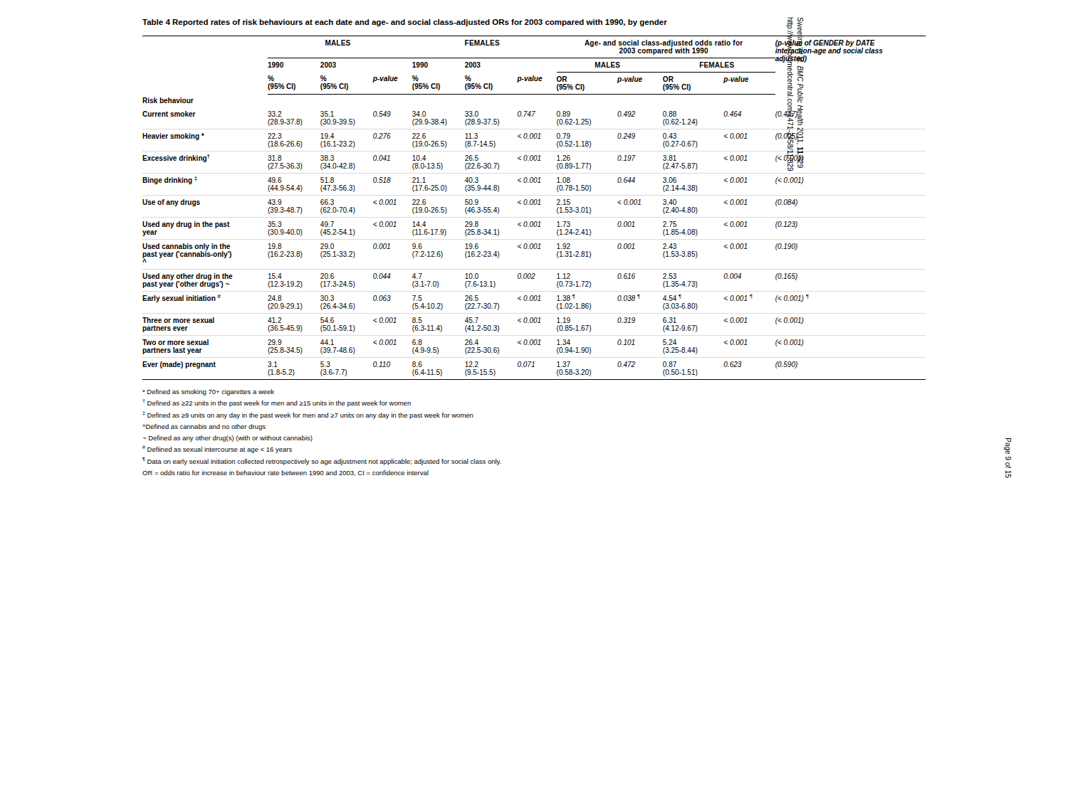Sweeting et al. BMC Public Health 2011, 11:829
http://www.biomedcentral.com/1471-2458/11/829
Page 9 of 15
Table 4 Reported rates of risk behaviours at each date and age- and social class-adjusted ORs for 2003 compared with 1990, by gender
| | MALES | FEMALES | Age- and social class-adjusted odds ratio for 2003 compared with 1990 | (p-value of GENDER by DATE interaction-age and social class adjusted) |
| --- | --- | --- | --- | --- |
| 1990 | 2003 | | 1990 | 2003 | | MALES | FEMALES |
| % (95% CI) | % (95% CI) | p-value | % (95% CI) | % (95% CI) | p-value | OR (95% CI) | p-value | OR (95% CI) | p-value |
| Risk behaviour | |
| Current smoker | 33.2 (28.9-37.8) | 35.1 (30.9-39.5) | 0.549 | 34.0 (29.9-38.4) | 33.0 (28.9-37.5) | 0.747 | 0.89 (0.62-1.25) | 0.492 | 0.88 (0.62-1.24) | 0.464 | (0.447) |
| Heavier smoking * | 22.3 (18.6-26.6) | 19.4 (16.1-23.2) | 0.276 | 22.6 (19.0-26.5) | 11.3 (8.7-14.5) | < 0.001 | 0.79 (0.52-1.18) | 0.249 | 0.43 (0.27-0.67) | < 0.001 | (0.005) |
| Excessive drinking † | 31.8 (27.5-36.3) | 38.3 (34.0-42.8) | 0.041 | 10.4 (8.0-13.5) | 26.5 (22.6-30.7) | < 0.001 | 1.26 (0.89-1.77) | 0.197 | 3.81 (2.47-5.87) | < 0.001 | (< 0.001) |
| Binge drinking ‡ | 49.6 (44.9-54.4) | 51.8 (47.3-56.3) | 0.518 | 21.1 (17.6-25.0) | 40.3 (35.9-44.8) | < 0.001 | 1.08 (0.78-1.50) | 0.644 | 3.06 (2.14-4.38) | < 0.001 | (< 0.001) |
| Use of any drugs | 43.9 (39.3-48.7) | 66.3 (62.0-70.4) | < 0.001 | 22.6 (19.0-26.5) | 50.9 (46.3-55.4) | < 0.001 | 2.15 (1.53-3.01) | < 0.001 | 3.40 (2.40-4.80) | < 0.001 | (0.084) |
| Used any drug in the past year | 35.3 (30.9-40.0) | 49.7 (45.2-54.1) | < 0.001 | 14.4 (11.6-17.9) | 29.8 (25.8-34.1) | < 0.001 | 1.73 (1.24-2.41) | 0.001 | 2.75 (1.85-4.08) | < 0.001 | (0.123) |
| Used cannabis only in the past year ('cannabis-only') ^ | 19.8 (16.2-23.8) | 29.0 (25.1-33.2) | 0.001 | 9.6 (7.2-12.6) | 19.6 (16.2-23.4) | < 0.001 | 1.92 (1.31-2.81) | 0.001 | 2.43 (1.53-3.85) | < 0.001 | (0.190) |
| Used any other drug in the past year ('other drugs') ~ | 15.4 (12.3-19.2) | 20.6 (17.3-24.5) | 0.044 | 4.7 (3.1-7.0) | 10.0 (7.6-13.1) | 0.002 | 1.12 (0.73-1.72) | 0.616 | 2.53 (1.35-4.73) | 0.004 | (0.165) |
| Early sexual initiation # | 24.8 (20.9-29.1) | 30.3 (26.4-34.6) | 0.063 | 7.5 (5.4-10.2) | 26.5 (22.7-30.7) | < 0.001 | 1.38 ¶ (1.02-1.86) | 0.038 ¶ | 4.54 ¶ (3.03-6.80) | < 0.001 ¶ | (< 0.001) ¶ |
| Three or more sexual partners ever | 41.2 (36.5-45.9) | 54.6 (50.1-59.1) | < 0.001 | 8.5 (6.3-11.4) | 45.7 (41.2-50.3) | < 0.001 | 1.19 (0.85-1.67) | 0.319 | 6.31 (4.12-9.67) | < 0.001 | (< 0.001) |
| Two or more sexual partners last year | 29.9 (25.8-34.5) | 44.1 (39.7-48.6) | < 0.001 | 6.8 (4.9-9.5) | 26.4 (22.5-30.6) | < 0.001 | 1.34 (0.94-1.90) | 0.101 | 5.24 (3.25-8.44) | < 0.001 | (< 0.001) |
| Ever (made) pregnant | 3.1 (1.8-5.2) | 5.3 (3.6-7.7) | 0.110 | 8.6 (6.4-11.5) | 12.2 (9.5-15.5) | 0.071 | 1.37 (0.58-3.20) | 0.472 | 0.87 (0.50-1.51) | 0.623 | (0.590) |
* Defined as smoking 70+ cigarettes a week
† Defined as ≥22 units in the past week for men and ≥15 units in the past week for women
‡ Defined as ≥9 units on any day in the past week for men and ≥7 units on any day in the past week for women
^Defined as cannabis and no other drugs
~ Defined as any other drug(s) (with or without cannabis)
# Defiined as sexual intercourse at age < 16 years
¶ Data on early sexual initiation collected retrospectively so age adjustment not applicable; adjusted for social class only.
OR = odds ratio for increase in behaviour rate between 1990 and 2003, CI = confidence interval